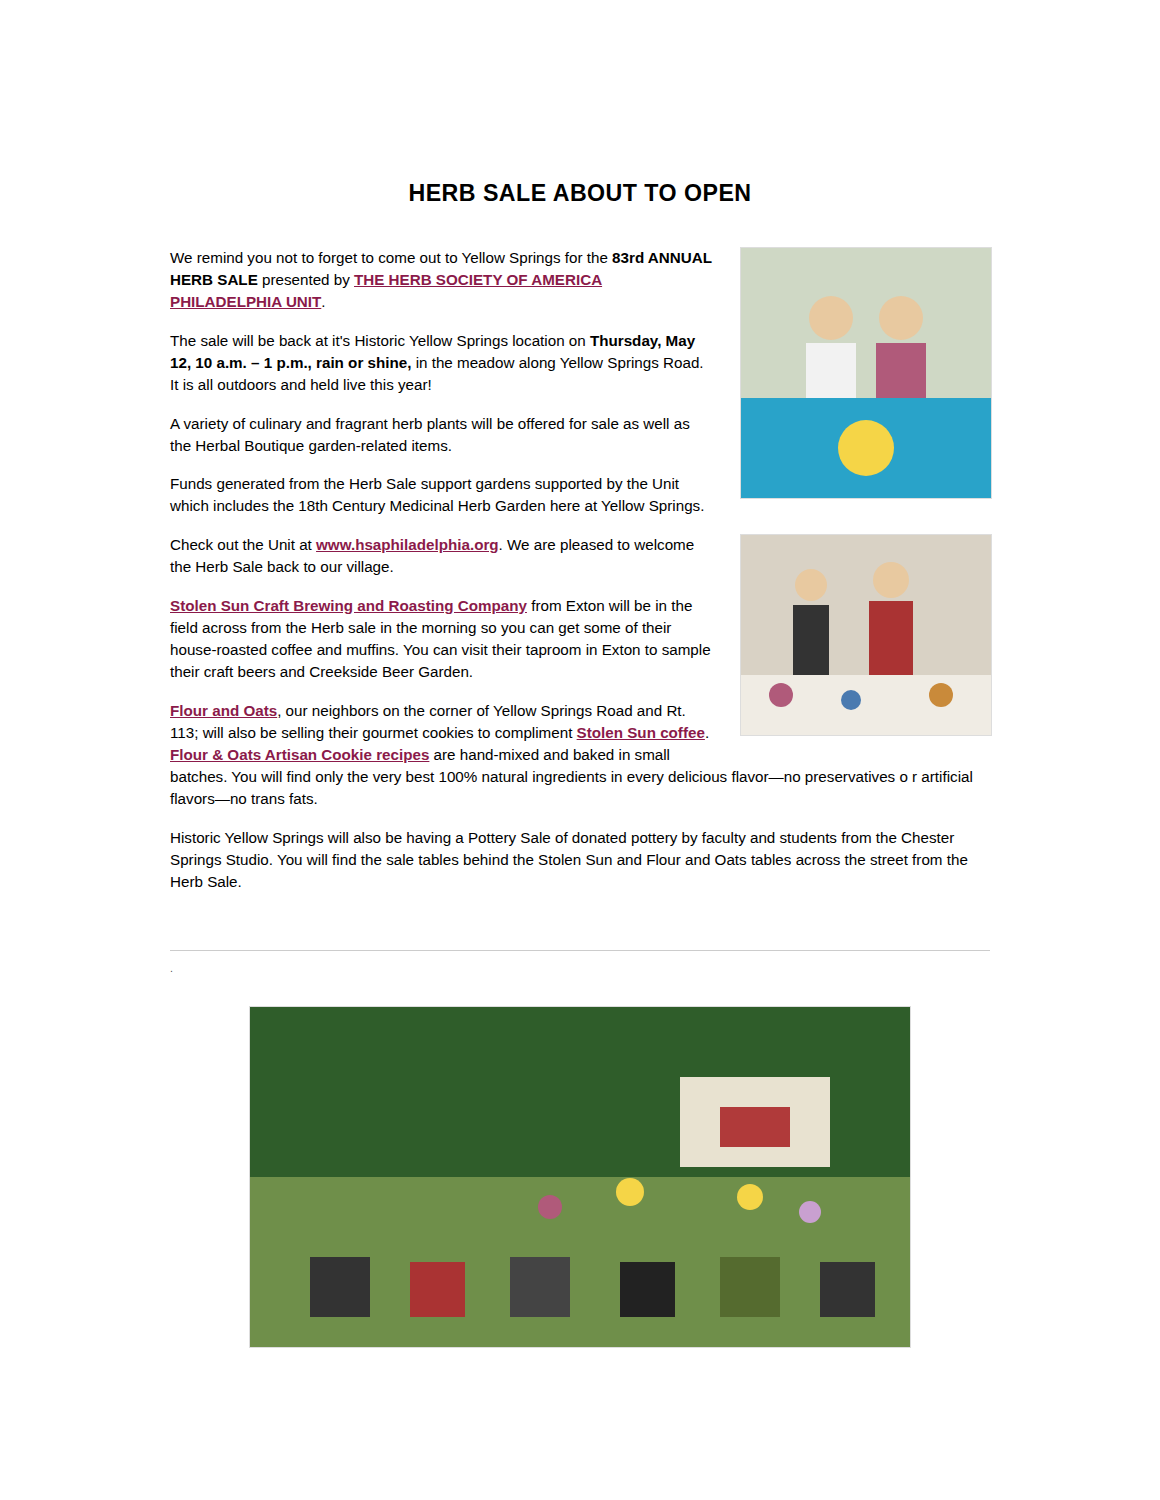HERB SALE ABOUT TO OPEN
We remind you not to forget to come out to Yellow Springs for the 83rd ANNUAL HERB SALE presented by THE HERB SOCIETY OF AMERICA PHILADELPHIA UNIT.
The sale will be back at it's Historic Yellow Springs location on Thursday, May 12, 10 a.m. – 1 p.m., rain or shine, in the meadow along Yellow Springs Road. It is all outdoors and held live this year!
A variety of culinary and fragrant herb plants will be offered for sale as well as the Herbal Boutique garden-related items.
Funds generated from the Herb Sale support gardens supported by the Unit which includes the 18th Century Medicinal Herb Garden here at Yellow Springs.
Check out the Unit at www.hsaphiladelphia.org. We are pleased to welcome the Herb Sale back to our village.
Stolen Sun Craft Brewing and Roasting Company from Exton will be in the field across from the Herb sale in the morning so you can get some of their house-roasted coffee and muffins. You can visit their taproom in Exton to sample their craft beers and Creekside Beer Garden.
Flour and Oats, our neighbors on the corner of Yellow Springs Road and Rt. 113; will also be selling their gourmet cookies to compliment Stolen Sun coffee. Flour & Oats Artisan Cookie recipes are hand-mixed and baked in small batches. You will find only the very best 100% natural ingredients in every delicious flavor—no preservatives o r artificial flavors—no trans fats.
Historic Yellow Springs will also be having a Pottery Sale of donated pottery by faculty and students from the Chester Springs Studio. You will find the sale tables behind the Stolen Sun and Flour and Oats tables across the street from the Herb Sale.
.